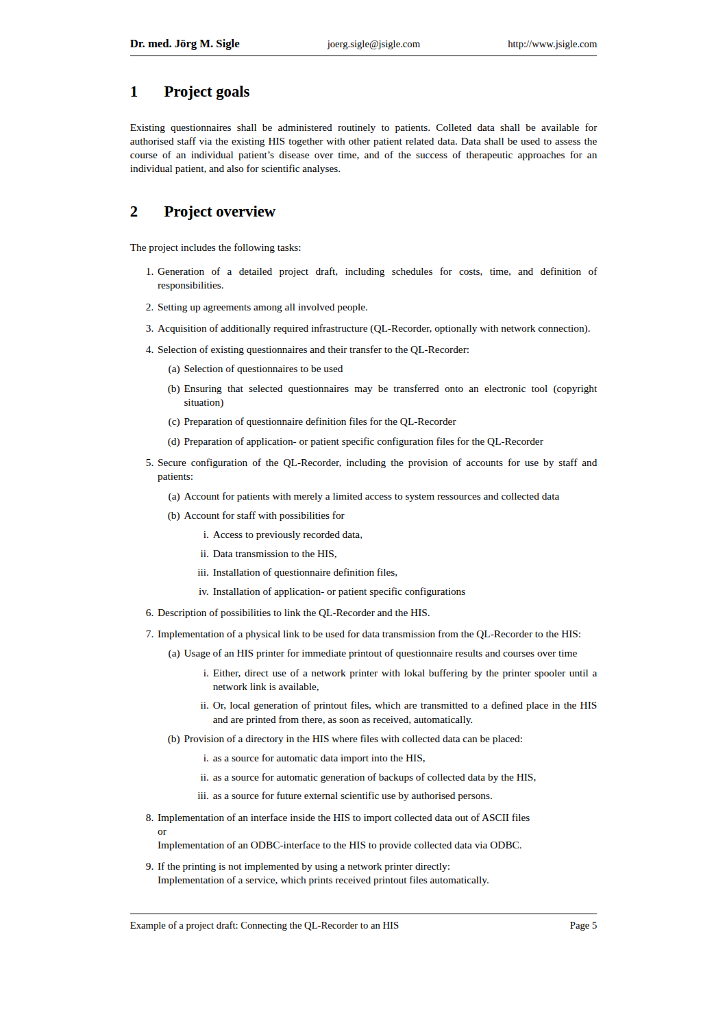Dr. med. Jörg M. Sigle joerg.sigle@jsigle.com http://www.jsigle.com
1 Project goals
Existing questionnaires shall be administered routinely to patients. Colleted data shall be available for authorised staff via the existing HIS together with other patient related data. Data shall be used to assess the course of an individual patient’s disease over time, and of the success of therapeutic approaches for an individual patient, and also for scientific analyses.
2 Project overview
The project includes the following tasks:
Generation of a detailed project draft, including schedules for costs, time, and definition of responsibilities.
Setting up agreements among all involved people.
Acquisition of additionally required infrastructure (QL-Recorder, optionally with network connection).
Selection of existing questionnaires and their transfer to the QL-Recorder:
Selection of questionnaires to be used
Ensuring that selected questionnaires may be transferred onto an electronic tool (copyright situation)
Preparation of questionnaire definition files for the QL-Recorder
Preparation of application- or patient specific configuration files for the QL-Recorder
Secure configuration of the QL-Recorder, including the provision of accounts for use by staff and patients:
Account for patients with merely a limited access to system ressources and collected data
Account for staff with possibilities for
Access to previously recorded data,
Data transmission to the HIS,
Installation of questionnaire definition files,
Installation of application- or patient specific configurations
Description of possibilities to link the QL-Recorder and the HIS.
Implementation of a physical link to be used for data transmission from the QL-Recorder to the HIS:
Usage of an HIS printer for immediate printout of questionnaire results and courses over time
Either, direct use of a network printer with lokal buffering by the printer spooler until a network link is available,
Or, local generation of printout files, which are transmitted to a defined place in the HIS and are printed from there, as soon as received, automatically.
Provision of a directory in the HIS where files with collected data can be placed:
as a source for automatic data import into the HIS,
as a source for automatic generation of backups of collected data by the HIS,
as a source for future external scientific use by authorised persons.
Implementation of an interface inside the HIS to import collected data out of ASCII files
or
Implementation of an ODBC-interface to the HIS to provide collected data via ODBC.
If the printing is not implemented by using a network printer directly:
Implementation of a service, which prints received printout files automatically.
Example of a project draft: Connecting the QL-Recorder to an HIS Page 5